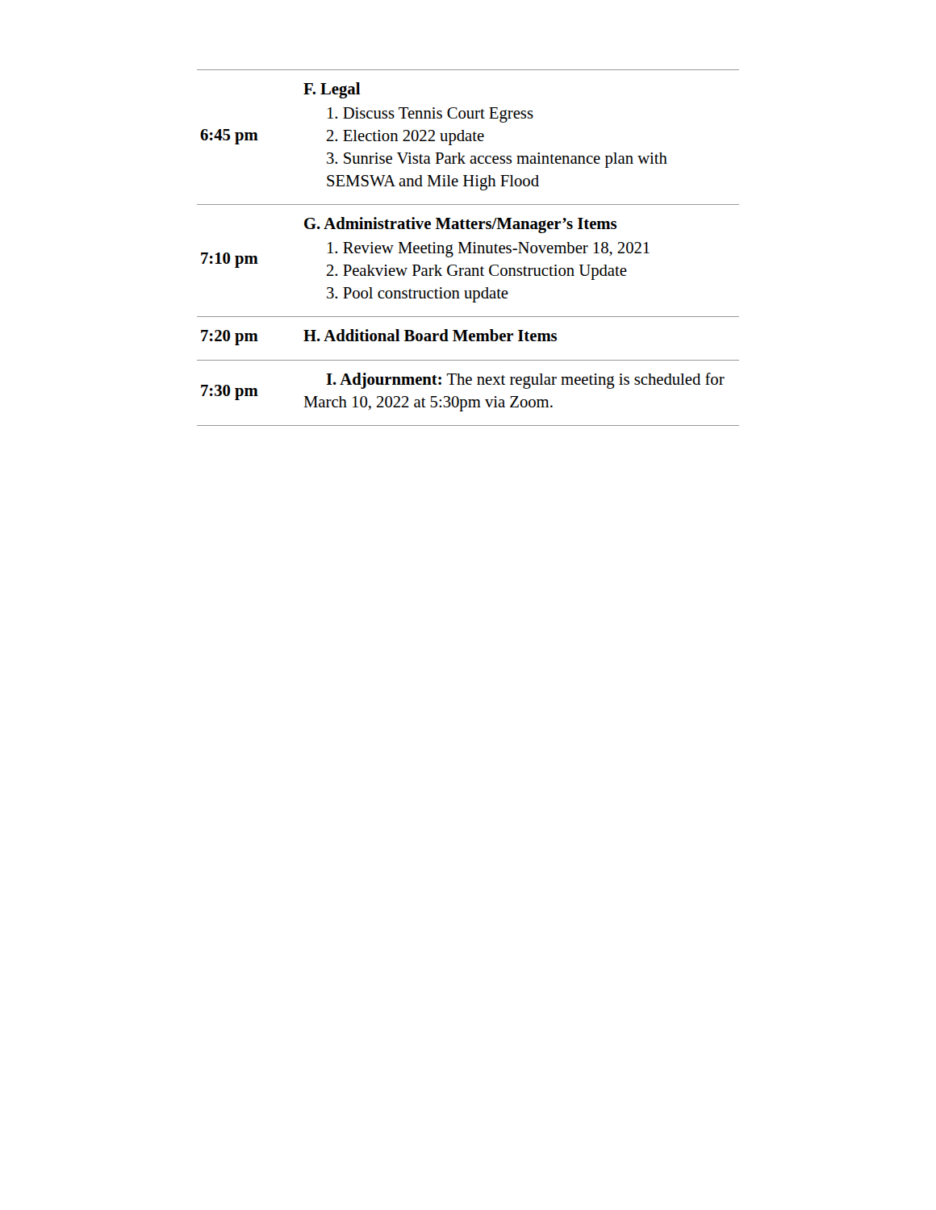| 6:45 pm | F. Legal 1. Discuss Tennis Court Egress 2. Election 2022 update 3. Sunrise Vista Park access maintenance plan with SEMSWA and Mile High Flood |
| 7:10 pm | G. Administrative Matters/Manager’s Items 1. Review Meeting Minutes-November 18, 2021 2. Peakview Park Grant Construction Update 3. Pool construction update |
| 7:20 pm | H. Additional Board Member Items |
| 7:30 pm | I. Adjournment: The next regular meeting is scheduled for March 10, 2022 at 5:30pm via Zoom. |